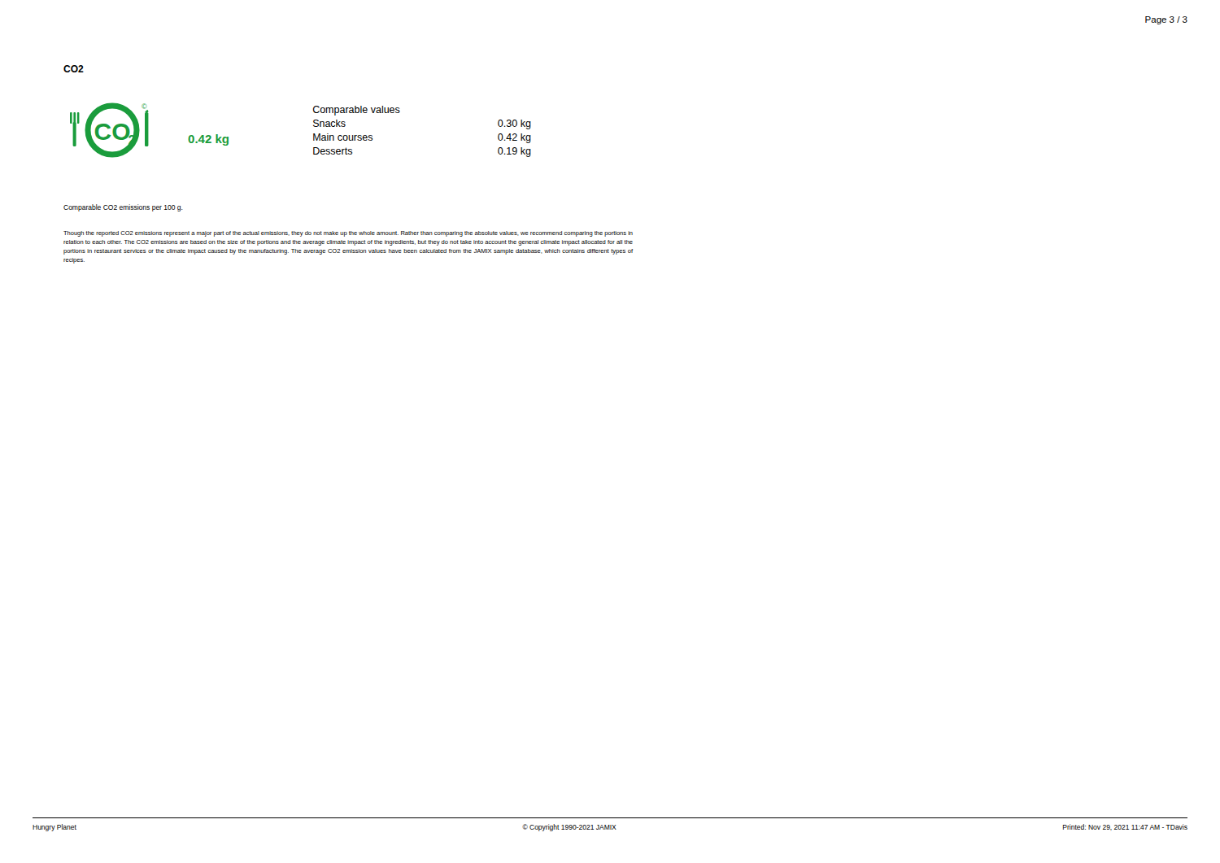Page 3 / 3
CO2
CO 2 ©
0.42 kg
| Comparable values | |
| Snacks | 0.30 kg |
| Main courses | 0.42 kg |
| Desserts | 0.19 kg |
Comparable CO2 emissions per 100 g.
Though the reported CO2 emissions represent a major part of the actual emissions, they do not make up the whole amount. Rather than comparing the absolute values, we recommend comparing the portions in relation to each other. The CO2 emissions are based on the size of the portions and the average climate impact of the ingredients, but they do not take into account the general climate impact allocated for all the portions in restaurant services or the climate impact caused by the manufacturing. The average CO2 emission values have been calculated from the JAMIX sample database, which contains different types of recipes.
Hungry Planet
© Copyright 1990-2021 JAMIX
Printed: Nov 29, 2021 11:47 AM - TDavis